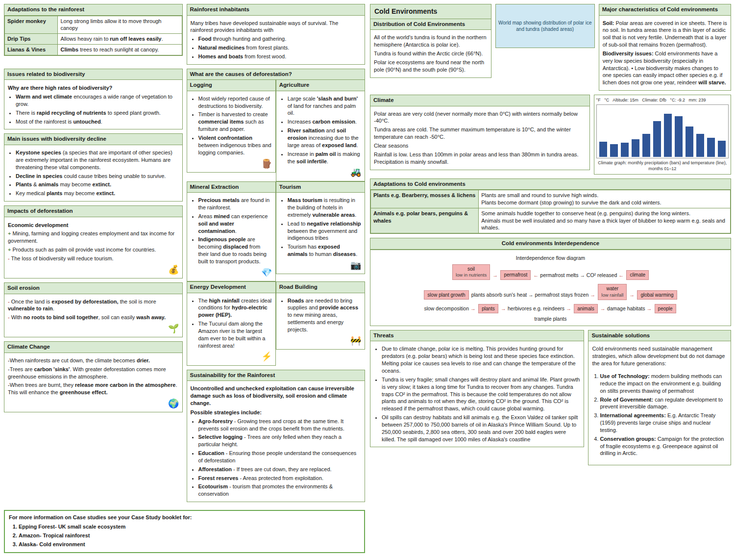Adaptations to the rainforest
| Spider monkey | Long strong limbs allow it to move through canopy |
| Drip Tips | Allows heavy rain to run off leaves easily . |
| Lianas & Vines | Climbs trees to reach sunlight at canopy. |
Rainforest inhabitants
Many tribes have developed sustainable ways of survival. The rainforest provides inhabitants with
Food through hunting and gathering.
Natural medicines from forest plants.
Homes and boats from forest wood.
Issues related to biodiversity
Why are there high rates of biodiversity?
Warm and wet climate encourages a wide range of vegetation to grow.
There is rapid recycling of nutrients to speed plant growth.
Most of the rainforest is untouched.
Main issues with biodiversity decline
Keystone species (a species that are important of other species) are extremely important in the rainforest ecosystem. Humans are threatening these vital components.
Decline in species could cause tribes being unable to survive.
Plants & animals may become extinct.
Key medical plants may become extinct.
Impacts of deforestation
Economic development
+ Mining, farming and logging creates employment and tax income for government.
+ Products such as palm oil provide vast income for countries.
- The loss of biodiversity will reduce tourism.
💰
Soil erosion
- Once the land is exposed by deforestation, the soil is more vulnerable to rain.
- With no roots to bind soil together, soil can easily wash away.
🌱
Climate Change
-When rainforests are cut down, the climate becomes drier.
-Trees are carbon 'sinks'. With greater deforestation comes more greenhouse emissions in the atmosphere.
-When trees are burnt, they release more carbon in the atmosphere. This will enhance the greenhouse effect.
🌍
What are the causes of deforestation?
Logging
Most widely reported cause of destructions to biodiversity.
Timber is harvested to create commercial items such as furniture and paper.
Violent confrontation between indigenous tribes and logging companies.
🪵
Agriculture
Large scale 'slash and burn' of land for ranches and palm oil.
Increases carbon emission.
River saltation and soil erosion increasing due to the large areas of exposed land.
Increase in palm oil is making the soil infertile.
🚜
Mineral Extraction
Precious metals are found in the rainforest.
Areas mined can experience soil and water contamination.
Indigenous people are becoming displaced from their land due to roads being built to transport products.
💎
Tourism
Mass tourism is resulting in the building of hotels in extremely vulnerable areas.
Lead to negative relationship between the government and indigenous tribes
Tourism has exposed animals to human diseases.
📷
Energy Development
The high rainfall creates ideal conditions for hydro-electric power (HEP).
The Tucuruí dam along the Amazon river is the largest dam ever to be built within a rainforest area!
⚡
Road Building
Roads are needed to bring supplies and provide access to new mining areas, settlements and energy projects.
🚧
Sustainability for the Rainforest
Uncontrolled and unchecked exploitation can cause irreversible damage such as loss of biodiversity, soil erosion and climate change.
Possible strategies include:
Agro-forestry - Growing trees and crops at the same time. It prevents soil erosion and the crops benefit from the nutrients.
Selective logging - Trees are only felled when they reach a particular height.
Education - Ensuring those people understand the consequences of deforestation
Afforestation - If trees are cut down, they are replaced.
Forest reserves - Areas protected from exploitation.
Ecotourism - tourism that promotes the environments & conservation
For more information on Case studies see your Case Study booklet for:
Epping Forest- UK small scale ecosystem
Amazon- Tropical rainforest
Alaska- Cold environment
Cold Environments
Distribution of Cold Environments
All of the world's tundra is found in the northern hemisphere (Antarctica is polar ice).
Tundra is found within the Arctic circle (66°N).
Polar ice ecosystems are found near the north pole (90°N) and the south pole (90°S).
World map showing distribution of polar ice and tundra (shaded areas)
Major characteristics of Cold environments
Soil: Polar areas are covered in ice sheets. There is no soil. In tundra areas there is a thin layer of acidic soil that is not very fertile. Underneath that is a layer of sub-soil that remains frozen (permafrost).
Biodiversity issues: Cold environments have a very low species biodiversity (especially in Antarctica). • Low biodiversity makes changes to one species can easily impact other species e.g. if lichen does not grow one year, reindeer will starve.
Climate
Polar areas are very cold (never normally more than 0°C) with winters normally below -40°C.
Tundra areas are cold. The summer maximum temperature is 10°C, and the winter temperature can reach -50°C.
Clear seasons
Rainfall is low. Less than 100mm in polar areas and less than 380mm in tundra areas. Precipitation is mainly snowfall.
°F °C Altitude: 15m Climate: Dfb °C: -9.2 mm: 239
Climate graph: monthly precipitation (bars) and temperature (line), months 01–12
Adaptations to Cold environments
| Plants e.g. Bearberry, mosses & lichens | Plants are small and round to survive high winds. Plants become dormant (stop growing) to survive the dark and cold winters. |
| Animals e.g. polar bears, penguins & whales | Some animals huddle together to conserve heat (e.g. penguins) during the long winters. Animals must be well insulated and so many have a thick layer of blubber to keep warm e.g. seals and whales. |
Cold environments Interdependence
Interdependence flow diagram
soillow in nutrients → permafrost ← permafrost melts → CO² released ← climate
slow plant growth plants absorb sun's heat → permafrost stays frozen → waterlow rainfall → global warming
slow decomposition → plants → herbivores e.g. reindeers → animals → damage habitats → people
trample plants
Threats
Due to climate change, polar ice is melting. This provides hunting ground for predators (e.g. polar bears) which is being lost and these species face extinction. Melting polar ice causes sea levels to rise and can change the temperature of the oceans.
Tundra is very fragile; small changes will destroy plant and animal life. Plant growth is very slow; it takes a long time for Tundra to recover from any changes. Tundra traps CO² in the permafrost. This is because the cold temperatures do not allow plants and animals to rot when they die, storing CO² in the ground. This CO² is released if the permafrost thaws, which could cause global warming.
Oil spills can destroy habitats and kill animals e.g. the Exxon Valdez oil tanker spilt between 257,000 to 750,000 barrels of oil in Alaska's Prince William Sound. Up to 250,000 seabirds, 2,800 sea otters, 300 seals and over 200 bald eagles were killed. The spill damaged over 1000 miles of Alaska's coastline
Sustainable solutions
Cold environments need sustainable management strategies, which allow development but do not damage the area for future generations:
Use of Technology: modern building methods can reduce the impact on the environment e.g. building on stilts prevents thawing of permafrost
Role of Government: can regulate development to prevent irreversible damage.
International agreements: E.g. Antarctic Treaty (1959) prevents large cruise ships and nuclear testing.
Conservation groups: Campaign for the protection of fragile ecosystems e.g. Greenpeace against oil drilling in Arctic.